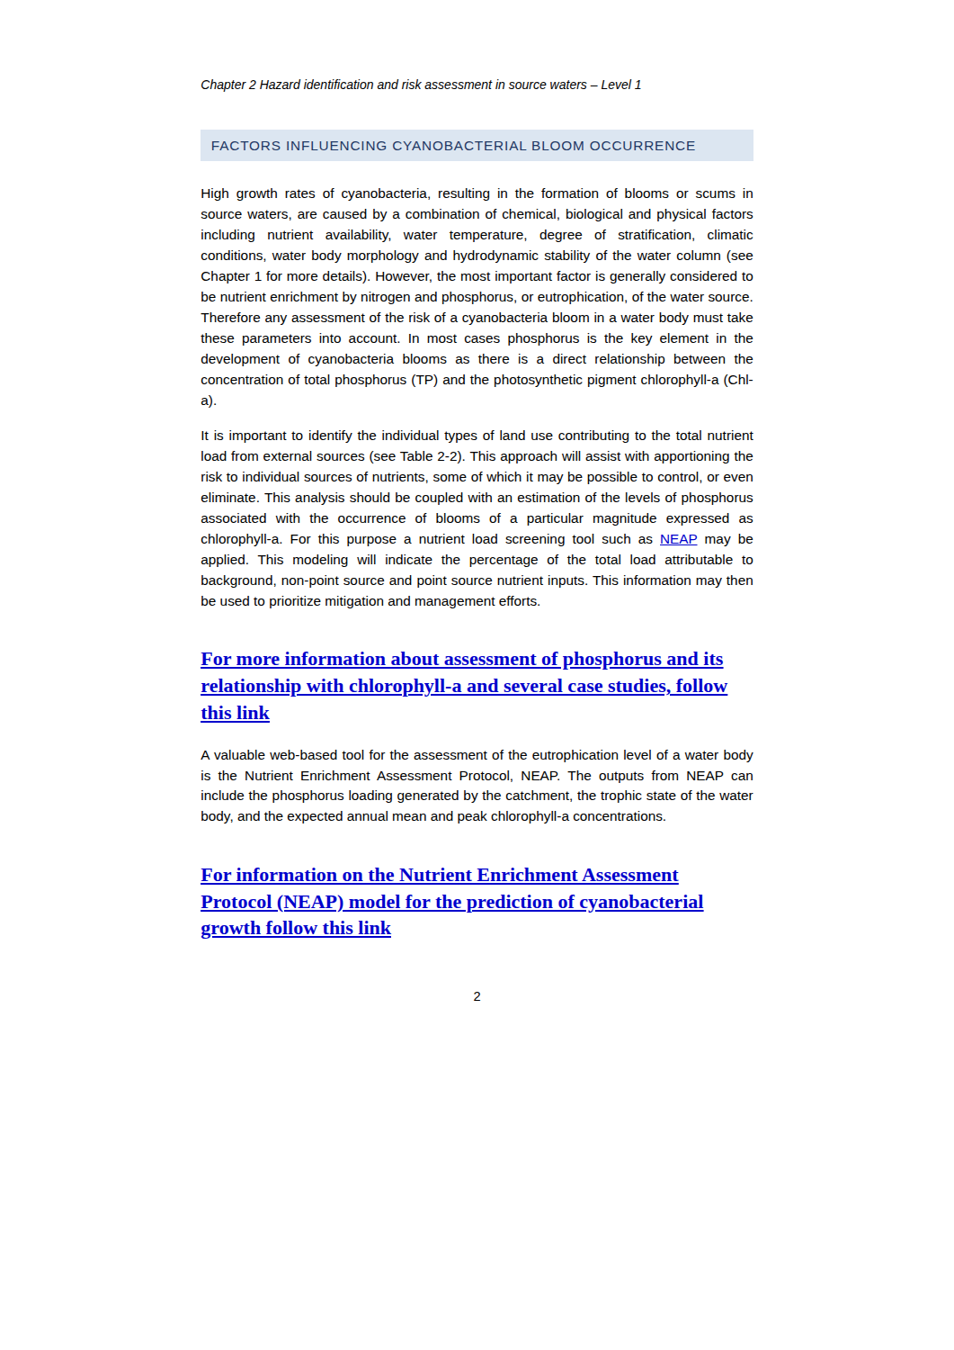Chapter 2 Hazard identification and risk assessment in source waters – Level 1
FACTORS INFLUENCING CYANOBACTERIAL BLOOM OCCURRENCE
High growth rates of cyanobacteria, resulting in the formation of blooms or scums in source waters, are caused by a combination of chemical, biological and physical factors including nutrient availability, water temperature, degree of stratification, climatic conditions, water body morphology and hydrodynamic stability of the water column (see Chapter 1 for more details). However, the most important factor is generally considered to be nutrient enrichment by nitrogen and phosphorus, or eutrophication, of the water source. Therefore any assessment of the risk of a cyanobacteria bloom in a water body must take these parameters into account. In most cases phosphorus is the key element in the development of cyanobacteria blooms as there is a direct relationship between the concentration of total phosphorus (TP) and the photosynthetic pigment chlorophyll-a (Chl-a).
It is important to identify the individual types of land use contributing to the total nutrient load from external sources (see Table 2-2). This approach will assist with apportioning the risk to individual sources of nutrients, some of which it may be possible to control, or even eliminate. This analysis should be coupled with an estimation of the levels of phosphorus associated with the occurrence of blooms of a particular magnitude expressed as chlorophyll-a. For this purpose a nutrient load screening tool such as NEAP may be applied. This modeling will indicate the percentage of the total load attributable to background, non-point source and point source nutrient inputs. This information may then be used to prioritize mitigation and management efforts.
For more information about assessment of phosphorus and its relationship with chlorophyll-a and several case studies, follow this link
A valuable web-based tool for the assessment of the eutrophication level of a water body is the Nutrient Enrichment Assessment Protocol, NEAP. The outputs from NEAP can include the phosphorus loading generated by the catchment, the trophic state of the water body, and the expected annual mean and peak chlorophyll-a concentrations.
For information on the Nutrient Enrichment Assessment Protocol (NEAP) model for the prediction of cyanobacterial growth follow this link
2